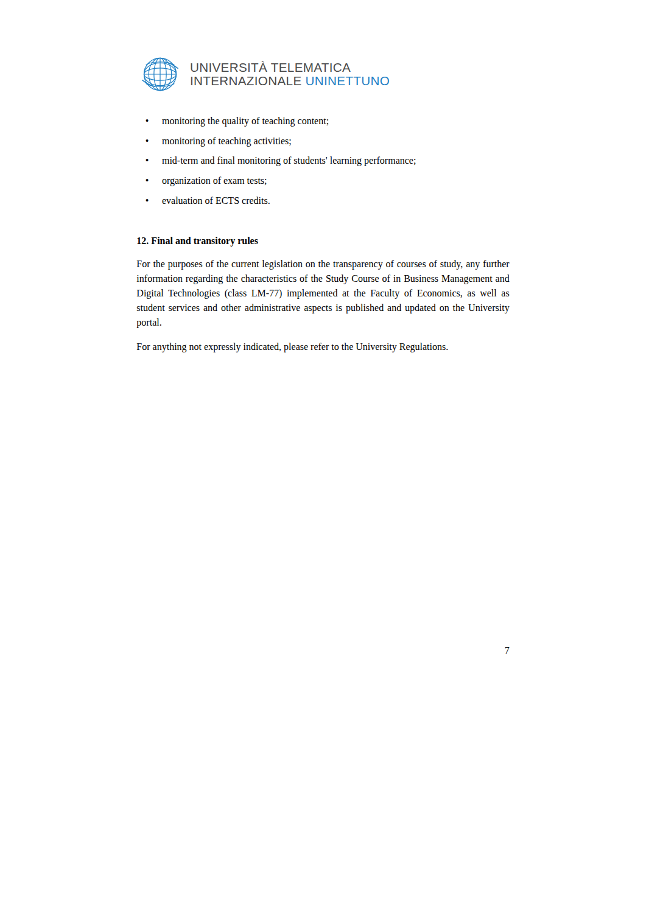UNIVERSITÀ TELEMATICA INTERNAZIONALE UNINETTUNO
monitoring the quality of teaching content;
monitoring of teaching activities;
mid-term and final monitoring of students' learning performance;
organization of exam tests;
evaluation of ECTS credits.
12. Final and transitory rules
For the purposes of the current legislation on the transparency of courses of study, any further information regarding the characteristics of the Study Course of in Business Management and Digital Technologies (class LM-77) implemented at the Faculty of Economics, as well as student services and other administrative aspects is published and updated on the University portal.
For anything not expressly indicated, please refer to the University Regulations.
7